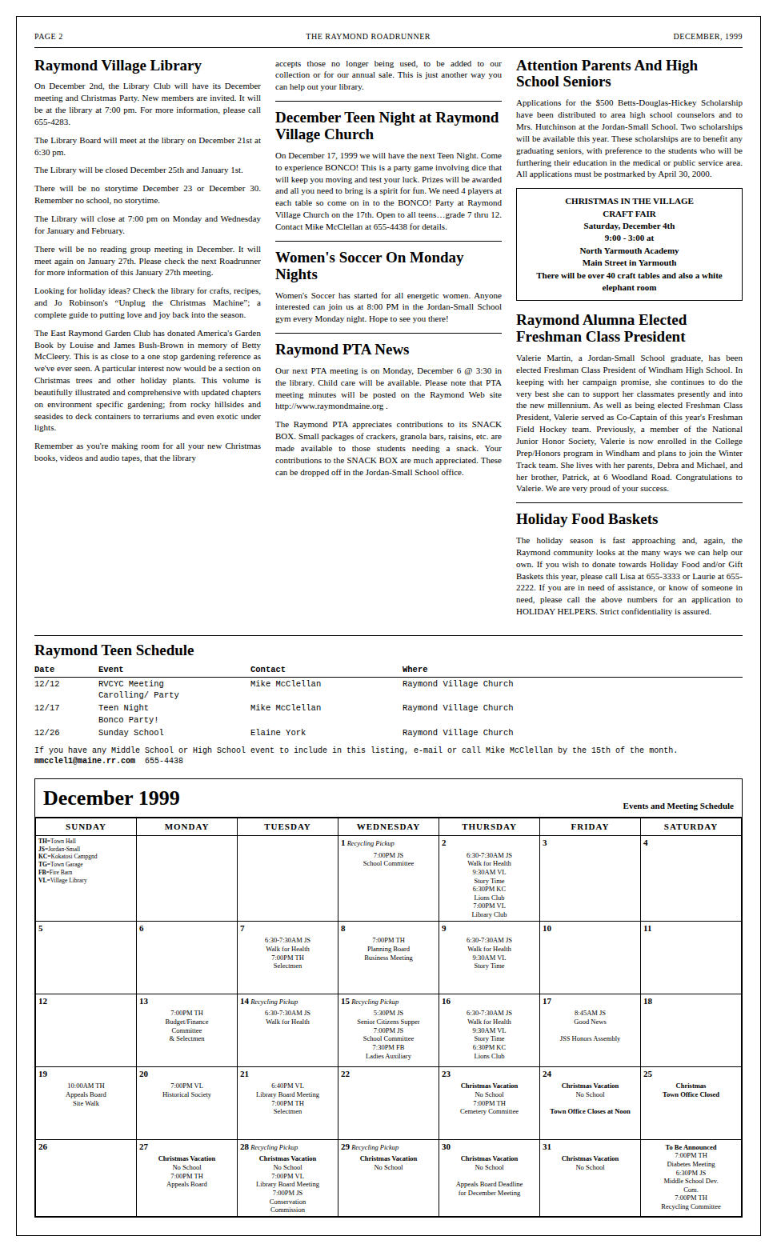PAGE 2
THE RAYMOND ROADRUNNER
DECEMBER, 1999
Raymond Village Library
On December 2nd, the Library Club will have its December meeting and Christmas Party. New members are invited. It will be at the library at 7:00 pm. For more information, please call 655-4283.
The Library Board will meet at the library on December 21st at 6:30 pm.
The Library will be closed December 25th and January 1st.
There will be no storytime December 23 or December 30. Remember no school, no storytime.
The Library will close at 7:00 pm on Monday and Wednesday for January and February.
There will be no reading group meeting in December. It will meet again on January 27th. Please check the next Roadrunner for more information of this January 27th meeting.
Looking for holiday ideas? Check the library for crafts, recipes, and Jo Robinson's “Unplug the Christmas Machine”; a complete guide to putting love and joy back into the season.
The East Raymond Garden Club has donated America's Garden Book by Louise and James Bush-Brown in memory of Betty McCleery. This is as close to a one stop gardening reference as we've ever seen. A particular interest now would be a section on Christmas trees and other holiday plants. This volume is beautifully illustrated and comprehensive with updated chapters on environment specific gardening; from rocky hillsides and seasides to deck containers to terrariums and even exotic under lights.
Remember as you're making room for all your new Christmas books, videos and audio tapes, that the library
accepts those no longer being used, to be added to our collection or for our annual sale. This is just another way you can help out your library.
December Teen Night at Raymond Village Church
On December 17, 1999 we will have the next Teen Night. Come to experience BONCO! This is a party game involving dice that will keep you moving and test your luck. Prizes will be awarded and all you need to bring is a spirit for fun. We need 4 players at each table so come on in to the BONCO! Party at Raymond Village Church on the 17th. Open to all teens…grade 7 thru 12. Contact Mike McClellan at 655-4438 for details.
Women's Soccer On Monday Nights
Women's Soccer has started for all energetic women. Anyone interested can join us at 8:00 PM in the Jordan-Small School gym every Monday night. Hope to see you there!
Raymond PTA News
Our next PTA meeting is on Monday, December 6 @ 3:30 in the library. Child care will be available. Please note that PTA meeting minutes will be posted on the Raymond Web site http://www.raymondmaine.org .
The Raymond PTA appreciates contributions to its SNACK BOX. Small packages of crackers, granola bars, raisins, etc. are made available to those students needing a snack. Your contributions to the SNACK BOX are much appreciated. These can be dropped off in the Jordan-Small School office.
Attention Parents And High School Seniors
Applications for the $500 Betts-Douglas-Hickey Scholarship have been distributed to area high school counselors and to Mrs. Hutchinson at the Jordan-Small School. Two scholarships will be available this year. These scholarships are to benefit any graduating seniors, with preference to the students who will be furthering their education in the medical or public service area. All applications must be postmarked by April 30, 2000.
CHRISTMAS IN THE VILLAGE CRAFT FAIR Saturday, December 4th 9:00 - 3:00 at North Yarmouth Academy Main Street in Yarmouth There will be over 40 craft tables and also a white elephant room
Raymond Alumna Elected Freshman Class President
Valerie Martin, a Jordan-Small School graduate, has been elected Freshman Class President of Windham High School. In keeping with her campaign promise, she continues to do the very best she can to support her classmates presently and into the new millennium. As well as being elected Freshman Class President, Valerie served as Co-Captain of this year's Freshman Field Hockey team. Previously, a member of the National Junior Honor Society, Valerie is now enrolled in the College Prep/Honors program in Windham and plans to join the Winter Track team. She lives with her parents, Debra and Michael, and her brother, Patrick, at 6 Woodland Road. Congratulations to Valerie. We are very proud of your success.
Holiday Food Baskets
The holiday season is fast approaching and, again, the Raymond community looks at the many ways we can help our own. If you wish to donate towards Holiday Food and/or Gift Baskets this year, please call Lisa at 655-3333 or Laurie at 655-2222. If you are in need of assistance, or know of someone in need, please call the above numbers for an application to HOLIDAY HELPERS. Strict confidentiality is assured.
Raymond Teen Schedule
| Date | Event | Contact | Where |
| --- | --- | --- | --- |
| 12/12 | RVCYC Meeting Carolling/ Party | Mike McClellan | Raymond Village Church |
| 12/17 | Teen Night Bonco Party! | Mike McClellan | Raymond Village Church |
| 12/26 | Sunday School | Elaine York | Raymond Village Church |
If you have any Middle School or High School event to include in this listing, e-mail or call Mike McClellan by the 15th of the month.
mmcclel1@maine.rr.com 655-4438
December 1999
Events and Meeting Schedule
| SUNDAY | MONDAY | TUESDAY | WEDNESDAY | THURSDAY | FRIDAY | SATURDAY |
| --- | --- | --- | --- | --- | --- | --- |
| TH =Town Hall JS =Jordan-Small KC =Kokatosi Campgnd TG =Town Garage FB =Fire Barn VL =Village Library | | | 1 Recycling Pickup 7:00PM JS School Committee | 2 6:30-7:30AM JS Walk for Health 9:30AM VL Story Time 6:30PM KC Lions Club 7:00PM VL Library Club | 3 | 4 |
| 5 | 6 | 7 6:30-7:30AM JS Walk for Health 7:00PM TH Selectmen | 8 7:00PM TH Planning Board Business Meeting | 9 6:30-7:30AM JS Walk for Health 9:30AM VL Story Time | 10 | 11 |
| 12 | 13 7:00PM TH Budget/Finance Committee & Selectmen | 14 Recycling Pickup 6:30-7:30AM JS Walk for Health | 15 Recycling Pickup 5:30PM JS Senior Citizens Supper 7:00PM JS School Committee 7:30PM FB Ladies Auxiliary | 16 6:30-7:30AM JS Walk for Health 9:30AM VL Story Time 6:30PM KC Lions Club | 17 8:45AM JS Good News JSS Honors Assembly | 18 |
| 19 10:00AM TH Appeals Board Site Walk | 20 7:00PM VL Historical Society | 21 6:40PM VL Library Board Meeting 7:00PM TH Selectmen | 22 | 23 Christmas Vacation No School 7:00PM TH Cemetery Committee | 24 Christmas Vacation No School Town Office Closes at Noon | 25 Christmas Town Office Closed |
| 26 | 27 Christmas Vacation No School 7:00PM TH Appeals Board | 28 Recycling Pickup Christmas Vacation No School 7:00PM VL Library Board Meeting 7:00PM JS Conservation Commission | 29 Recycling Pickup Christmas Vacation No School | 30 Christmas Vacation No School Appeals Board Deadline for December Meeting | 31 Christmas Vacation No School | To Be Announced 7:00PM TH Diabetes Meeting 6:30PM JS Middle School Dev. Com. 7:00PM TH Recycling Committee |